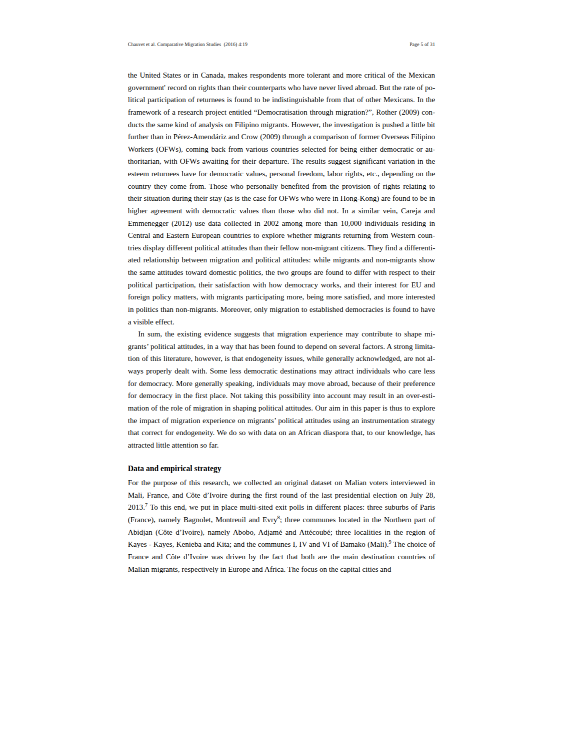Chauvet et al. Comparative Migration Studies (2016) 4:19 Page 5 of 31
the United States or in Canada, makes respondents more tolerant and more critical of the Mexican government' record on rights than their counterparts who have never lived abroad. But the rate of political participation of returnees is found to be indistinguishable from that of other Mexicans. In the framework of a research project entitled “Democratisation through migration?”, Rother (2009) conducts the same kind of analysis on Filipino migrants. However, the investigation is pushed a little bit further than in Pérez-Amendáriz and Crow (2009) through a comparison of former Overseas Filipino Workers (OFWs), coming back from various countries selected for being either democratic or authoritarian, with OFWs awaiting for their departure. The results suggest significant variation in the esteem returnees have for democratic values, personal freedom, labor rights, etc., depending on the country they come from. Those who personally benefited from the provision of rights relating to their situation during their stay (as is the case for OFWs who were in Hong-Kong) are found to be in higher agreement with democratic values than those who did not. In a similar vein, Careja and Emmenegger (2012) use data collected in 2002 among more than 10,000 individuals residing in Central and Eastern European countries to explore whether migrants returning from Western countries display different political attitudes than their fellow non-migrant citizens. They find a differentiated relationship between migration and political attitudes: while migrants and non-migrants show the same attitudes toward domestic politics, the two groups are found to differ with respect to their political participation, their satisfaction with how democracy works, and their interest for EU and foreign policy matters, with migrants participating more, being more satisfied, and more interested in politics than non-migrants. Moreover, only migration to established democracies is found to have a visible effect.
In sum, the existing evidence suggests that migration experience may contribute to shape migrants’ political attitudes, in a way that has been found to depend on several factors. A strong limitation of this literature, however, is that endogeneity issues, while generally acknowledged, are not always properly dealt with. Some less democratic destinations may attract individuals who care less for democracy. More generally speaking, individuals may move abroad, because of their preference for democracy in the first place. Not taking this possibility into account may result in an over-estimation of the role of migration in shaping political attitudes. Our aim in this paper is thus to explore the impact of migration experience on migrants’ political attitudes using an instrumentation strategy that correct for endogeneity. We do so with data on an African diaspora that, to our knowledge, has attracted little attention so far.
Data and empirical strategy
For the purpose of this research, we collected an original dataset on Malian voters interviewed in Mali, France, and Côte d’Ivoire during the first round of the last presidential election on July 28, 2013.7 To this end, we put in place multi-sited exit polls in different places: three suburbs of Paris (France), namely Bagnolet, Montreuil and Evry8; three communes located in the Northern part of Abidjan (Côte d’Ivoire), namely Abobo, Adjamé and Attécoubé; three localities in the region of Kayes - Kayes, Kenieba and Kita; and the communes I, IV and VI of Bamako (Mali).9 The choice of France and Côte d’Ivoire was driven by the fact that both are the main destination countries of Malian migrants, respectively in Europe and Africa. The focus on the capital cities and